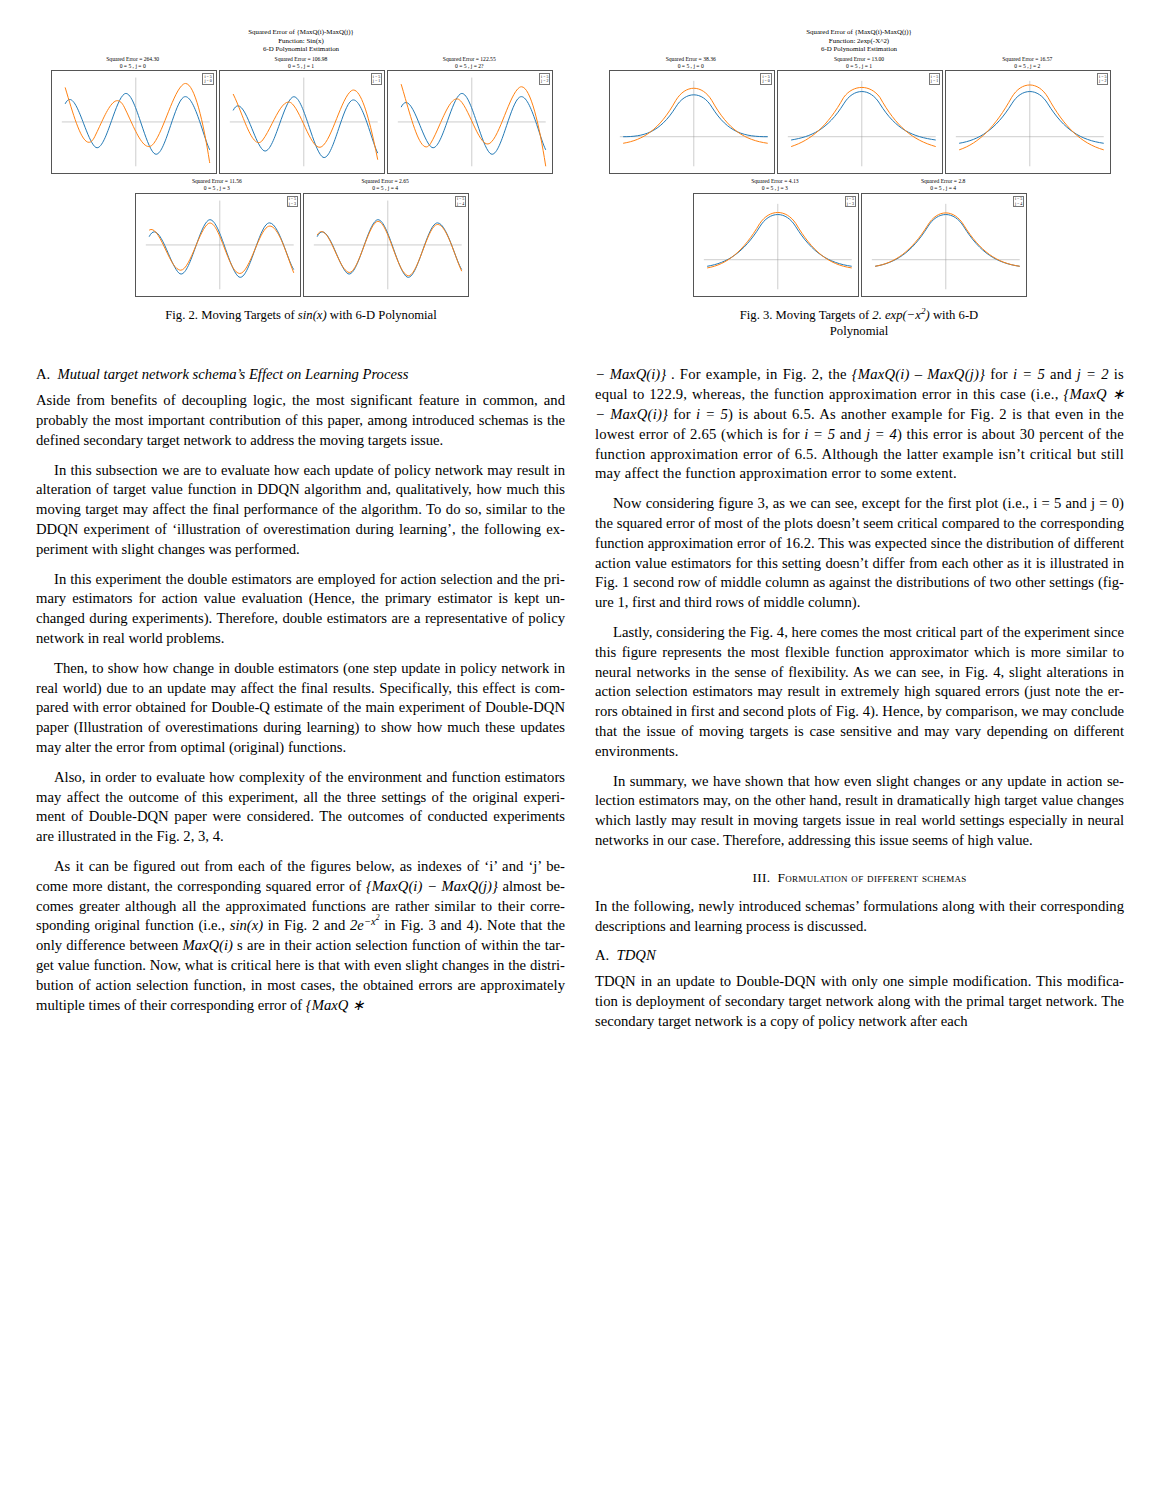Squared Error of {MaxQ(i)-MaxQ(j)}
Function: Sin(x)
6-D Polynomial Estimation
Squared Error = 264.30
0 = 5 , j = 0
i = 5 j = 0
Squared Error = 106.98
0 = 5 , j = 1
i = 5 j = 1
Squared Error = 122.55
0 = 5 , j = 2?
i = 5 j = 2
Squared Error = 11.56
0 = 5 , j = 3
i = 5 j = 3
Squared Error = 2.65
0 = 5 , j = 4
i = 5 j = 4
Fig. 2. Moving Targets of sin(x) with 6-D Polynomial
Squared Error of {MaxQ(i)-MaxQ(j)}
Function: 2exp(-X^2)
6-D Polynomial Estimation
Squared Error = 38.36
0 = 5 , j = 0
i = 5 j = 0
Squared Error = 13.00
0 = 5 , j = 1
i = 5 j = 1
Squared Error = 16.57
0 = 5 , j = 2
i = 5 j = 2
Squared Error = 4.13
0 = 5 , j = 3
i = 5 j = 3
Squared Error = 2.8
0 = 5 , j = 4
i = 5 j = 4
Fig. 3. Moving Targets of 2. exp(−x2) with 6-D
Polynomial
A. Mutual target network schema’s Effect on Learning Process
Aside from benefits of decoupling logic, the most significant feature in common, and probably the most important contribution of this paper, among introduced schemas is the defined secondary target network to address the moving targets issue.
In this subsection we are to evaluate how each update of policy network may result in alteration of target value function in DDQN algorithm and, qualitatively, how much this moving target may affect the final performance of the algorithm. To do so, similar to the DDQN experiment of ‘illustration of overestimation during learning’, the following experiment with slight changes was performed.
In this experiment the double estimators are employed for action selection and the primary estimators for action value evaluation (Hence, the primary estimator is kept unchanged during experiments). Therefore, double estimators are a representative of policy network in real world problems.
Then, to show how change in double estimators (one step update in policy network in real world) due to an update may affect the final results. Specifically, this effect is compared with error obtained for Double-Q estimate of the main experiment of Double-DQN paper (Illustration of overestimations during learning) to show how much these updates may alter the error from optimal (original) functions.
Also, in order to evaluate how complexity of the environment and function estimators may affect the outcome of this experiment, all the three settings of the original experiment of Double-DQN paper were considered. The outcomes of conducted experiments are illustrated in the Fig. 2, 3, 4.
As it can be figured out from each of the figures below, as indexes of ‘i’ and ‘j’ become more distant, the corresponding squared error of {MaxQ(i) − MaxQ(j)} almost becomes greater although all the approximated functions are rather similar to their corresponding original function (i.e., sin(x) in Fig. 2 and 2e−x2 in Fig. 3 and 4). Note that the only difference between MaxQ(i) s are in their action selection function of within the target value function. Now, what is critical here is that with even slight changes in the distribution of action selection function, in most cases, the obtained errors are approximately multiple times of their corresponding error of {MaxQ ∗
− MaxQ(i)} . For example, in Fig. 2, the {MaxQ(i) – MaxQ(j)} for i = 5 and j = 2 is equal to 122.9, whereas, the function approximation error in this case (i.e., {MaxQ ∗ − MaxQ(i)} for i = 5) is about 6.5. As another example for Fig. 2 is that even in the lowest error of 2.65 (which is for i = 5 and j = 4) this error is about 30 percent of the function approximation error of 6.5. Although the latter example isn’t critical but still may affect the function approximation error to some extent.
Now considering figure 3, as we can see, except for the first plot (i.e., i = 5 and j = 0) the squared error of most of the plots doesn’t seem critical compared to the corresponding function approximation error of 16.2. This was expected since the distribution of different action value estimators for this setting doesn’t differ from each other as it is illustrated in Fig. 1 second row of middle column as against the distributions of two other settings (figure 1, first and third rows of middle column).
Lastly, considering the Fig. 4, here comes the most critical part of the experiment since this figure represents the most flexible function approximator which is more similar to neural networks in the sense of flexibility. As we can see, in Fig. 4, slight alterations in action selection estimators may result in extremely high squared errors (just note the errors obtained in first and second plots of Fig. 4). Hence, by comparison, we may conclude that the issue of moving targets is case sensitive and may vary depending on different environments.
In summary, we have shown that how even slight changes or any update in action selection estimators may, on the other hand, result in dramatically high target value changes which lastly may result in moving targets issue in real world settings especially in neural networks in our case. Therefore, addressing this issue seems of high value.
III. Formulation of different schemas
In the following, newly introduced schemas’ formulations along with their corresponding descriptions and learning process is discussed.
A. TDQN
TDQN in an update to Double-DQN with only one simple modification. This modification is deployment of secondary target network along with the primal target network. The secondary target network is a copy of policy network after each